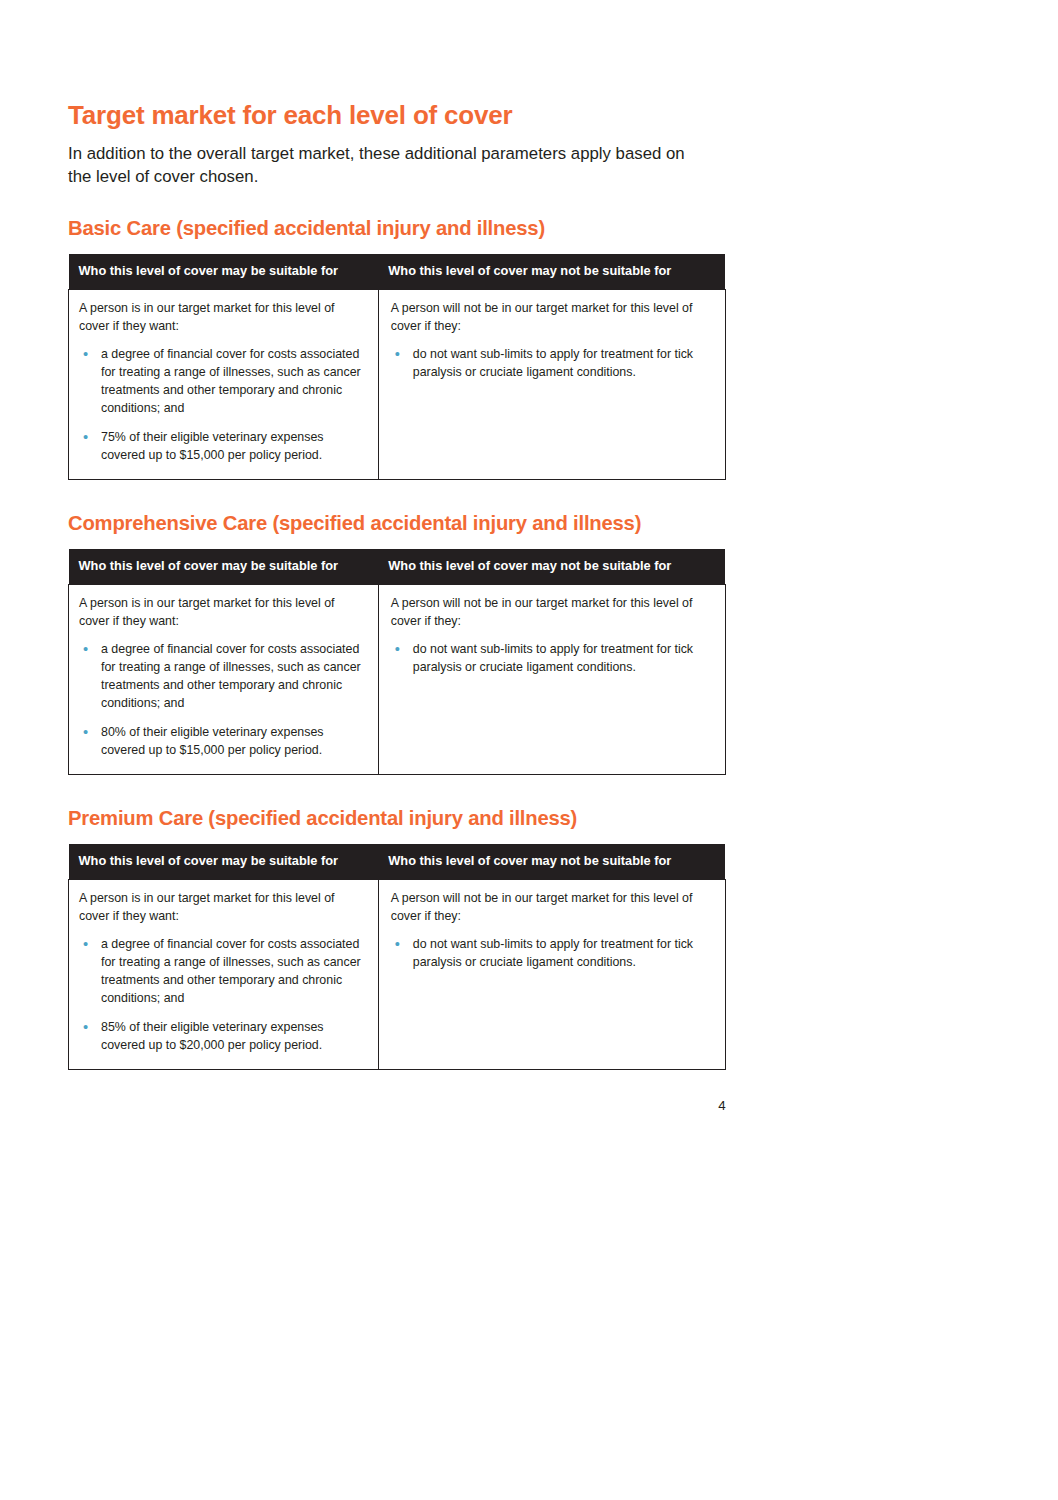Target market for each level of cover
In addition to the overall target market, these additional parameters apply based on the level of cover chosen.
Basic Care (specified accidental injury and illness)
| Who this level of cover may be suitable for | Who this level of cover may not be suitable for |
| --- | --- |
| A person is in our target market for this level of cover if they want: a degree of financial cover for costs associated for treating a range of illnesses, such as cancer treatments and other temporary and chronic conditions; and 75% of their eligible veterinary expenses covered up to $15,000 per policy period. | A person will not be in our target market for this level of cover if they: do not want sub-limits to apply for treatment for tick paralysis or cruciate ligament conditions. |
Comprehensive Care (specified accidental injury and illness)
| Who this level of cover may be suitable for | Who this level of cover may not be suitable for |
| --- | --- |
| A person is in our target market for this level of cover if they want: a degree of financial cover for costs associated for treating a range of illnesses, such as cancer treatments and other temporary and chronic conditions; and 80% of their eligible veterinary expenses covered up to $15,000 per policy period. | A person will not be in our target market for this level of cover if they: do not want sub-limits to apply for treatment for tick paralysis or cruciate ligament conditions. |
Premium Care (specified accidental injury and illness)
| Who this level of cover may be suitable for | Who this level of cover may not be suitable for |
| --- | --- |
| A person is in our target market for this level of cover if they want: a degree of financial cover for costs associated for treating a range of illnesses, such as cancer treatments and other temporary and chronic conditions; and 85% of their eligible veterinary expenses covered up to $20,000 per policy period. | A person will not be in our target market for this level of cover if they: do not want sub-limits to apply for treatment for tick paralysis or cruciate ligament conditions. |
4